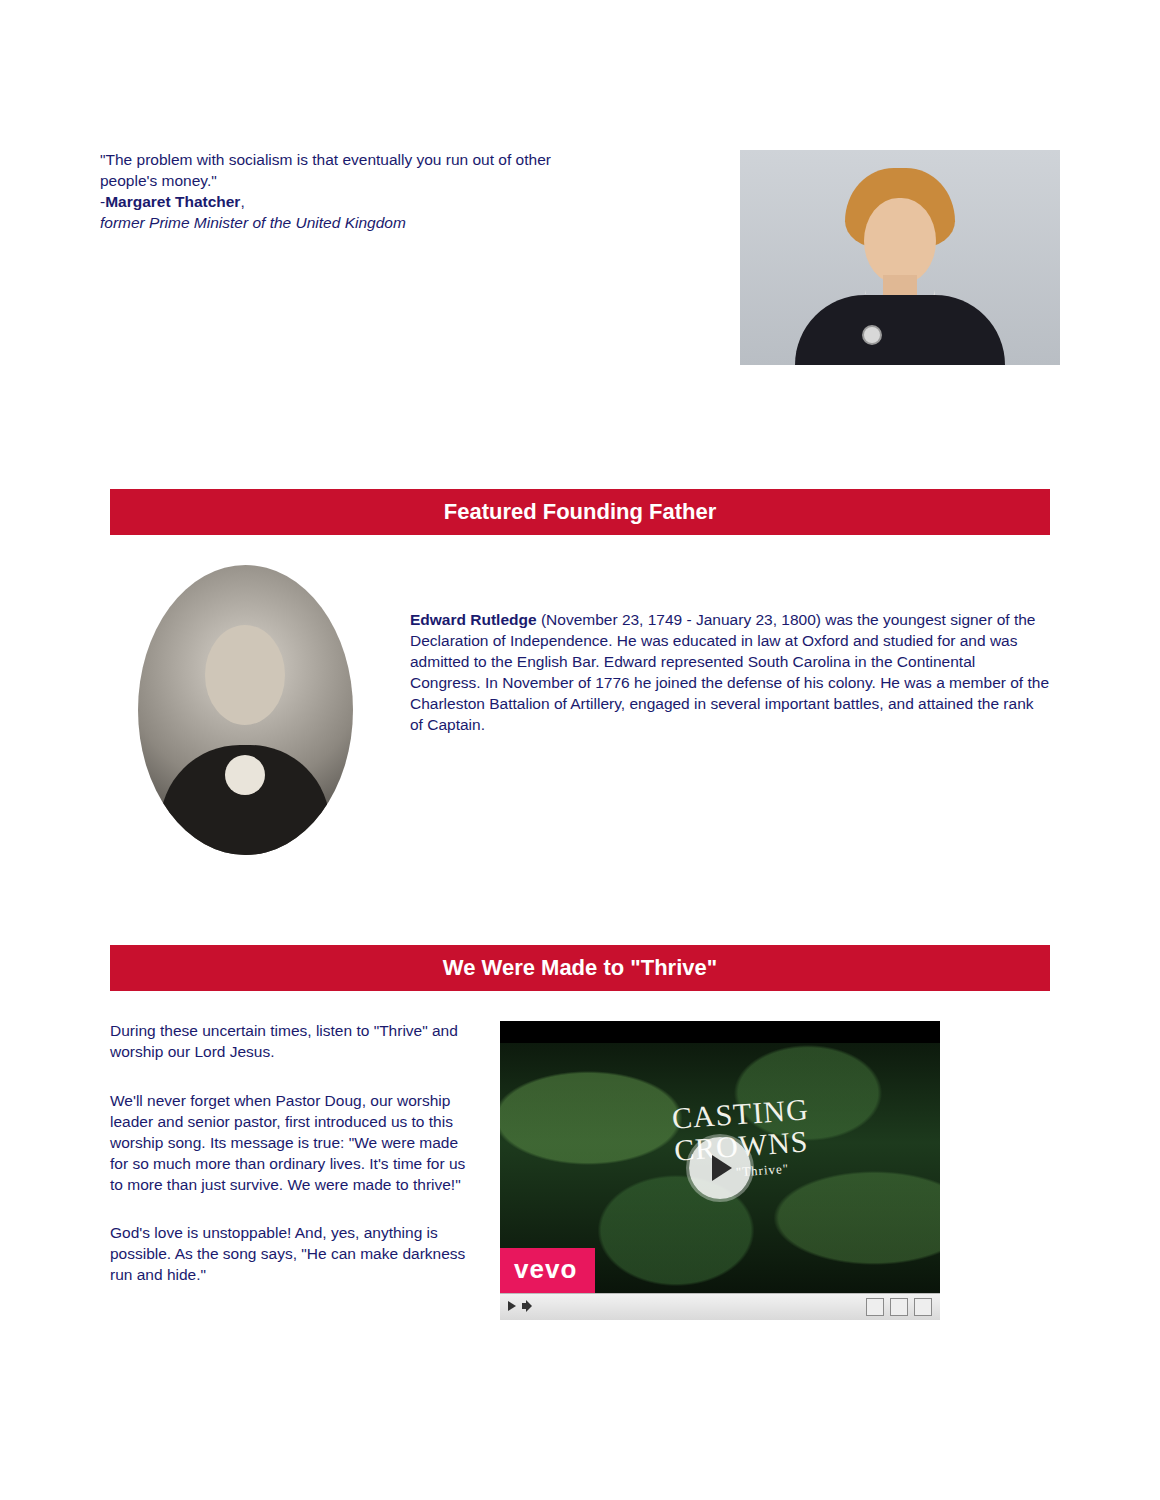"The problem with socialism is that eventually you run out of other people's money."
-Margaret Thatcher,
former Prime Minister of the United Kingdom
Featured Founding Father
Edward Rutledge (November 23, 1749 - January 23, 1800) was the youngest signer of the Declaration of Independence. He was educated in law at Oxford and studied for and was admitted to the English Bar. Edward represented South Carolina in the Continental Congress. In November of 1776 he joined the defense of his colony. He was a member of the Charleston Battalion of Artillery, engaged in several important battles, and attained the rank of Captain.
We Were Made to "Thrive"
During these uncertain times, listen to "Thrive" and worship our Lord Jesus.
We'll never forget when Pastor Doug, our worship leader and senior pastor, first introduced us to this worship song. Its message is true: "We were made for so much more than ordinary lives. It's time for us to more than just survive. We were made to thrive!"
God's love is unstoppable! And, yes, anything is possible. As the song says, "He can make darkness run and hide."
CASTING
CROWNS"Thrive"
vevo